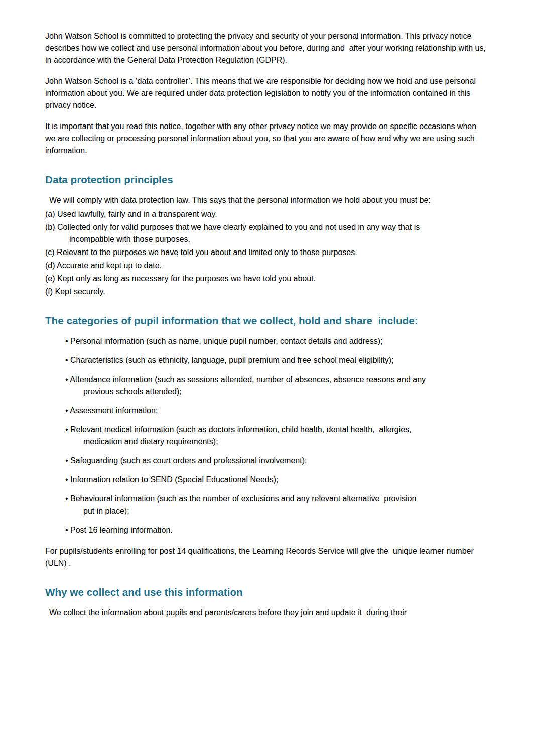John Watson School is committed to protecting the privacy and security of your personal information. This privacy notice describes how we collect and use personal information about you before, during and after your working relationship with us, in accordance with the General Data Protection Regulation (GDPR).
John Watson School is a ‘data controller’. This means that we are responsible for deciding how we hold and use personal information about you. We are required under data protection legislation to notify you of the information contained in this privacy notice.
It is important that you read this notice, together with any other privacy notice we may provide on specific occasions when we are collecting or processing personal information about you, so that you are aware of how and why we are using such information.
Data protection principles
We will comply with data protection law. This says that the personal information we hold about you must be:
(a) Used lawfully, fairly and in a transparent way.
(b) Collected only for valid purposes that we have clearly explained to you and not used in any way that isincompatible with those purposes.
(c) Relevant to the purposes we have told you about and limited only to those purposes.
(d) Accurate and kept up to date.
(e) Kept only as long as necessary for the purposes we have told you about.
(f) Kept securely.
The categories of pupil information that we collect, hold and share include:
• Personal information (such as name, unique pupil number, contact details and address);
• Characteristics (such as ethnicity, language, pupil premium and free school meal eligibility);
• Attendance information (such as sessions attended, number of absences, absence reasons and anyprevious schools attended);
• Assessment information;
• Relevant medical information (such as doctors information, child health, dental health, allergies,medication and dietary requirements);
• Safeguarding (such as court orders and professional involvement);
• Information relation to SEND (Special Educational Needs);
• Behavioural information (such as the number of exclusions and any relevant alternative provisionput in place);
• Post 16 learning information.
For pupils/students enrolling for post 14 qualifications, the Learning Records Service will give the unique learner number (ULN) .
Why we collect and use this information
We collect the information about pupils and parents/carers before they join and update it during their